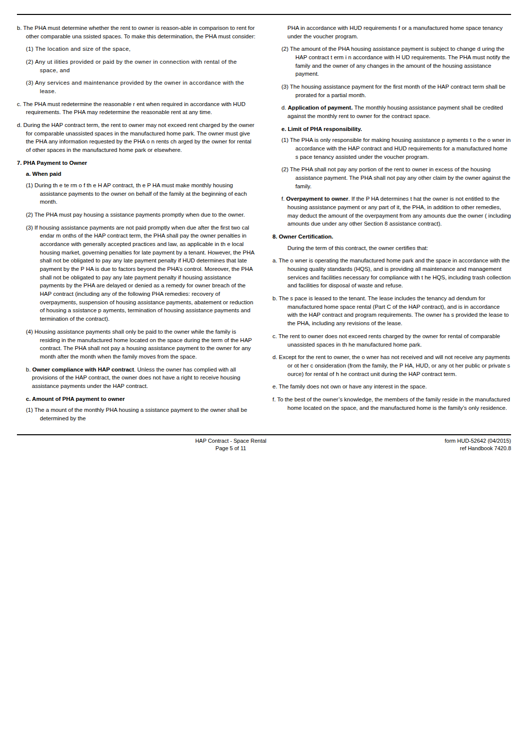b. The PHA must determine whether the rent to owner is reason-able in comparison to rent for other comparable una ssisted spaces. To make this determination, the PHA must consider:
(1) The location and size of the space,
(2) Any ut ilities provided or paid by the owner in connection with rental of the space, and
(3) Any services and maintenance provided by the owner in accordance with the lease.
c. The PHA must redetermine the reasonable r ent when required in accordance with HUD requirements. The PHA may redetermine the reasonable rent at any time.
d. During the HAP contract term, the rent to owner may not exceed rent charged by the owner for comparable unassisted spaces in the manufactured home park. The owner must give the PHA any information requested by the PHA o n rents ch arged by the owner for rental of other spaces in the manufactured home park or elsewhere.
7. PHA Payment to Owner
a. When paid
(1) During th e te rm o f th e H AP contract, th e P HA must make monthly housing assistance payments to the owner on behalf of the family at the beginning of each month.
(2) The PHA must pay housing a ssistance payments promptly when due to the owner.
(3) If housing assistance payments are not paid promptly when due after the first two cal endar m onths of the HAP contract term, the PHA shall pay the owner penalties in accordance with generally accepted practices and law, as applicable in th e local housing market, governing penalties for late payment by a tenant. However, the PHA shall not be obligated to pay any late payment penalty if HUD determines that late payment by the P HA is due to factors beyond the PHA’s control. Moreover, the PHA shall not be obligated to pay any late payment penalty if housing assistance payments by the PHA are delayed or denied as a remedy for owner breach of the HAP contract (including any of the following PHA remedies: recovery of overpayments, suspension of housing assistance payments, abatement or reduction of housing a ssistance p ayments, termination of housing assistance payments and termination of the contract).
(4) Housing assistance payments shall only be paid to the owner while the family is residing in the manufactured home located on the space during the term of the HAP contract. The PHA shall not pay a housing assistance payment to the owner for any month after the month when the family moves from the space.
b. Owner compliance with HAP contract. Unless the owner has complied with all provisions of the HAP contract, the owner does not have a right to receive housing assistance payments under the HAP contract.
c. Amount of PHA payment to owner
(1) The a mount of the monthly PHA housing a ssistance payment to the owner shall be determined by the
PHA in accordance with HUD requirements f or a manufactured home space tenancy under the voucher program.
(2) The amount of the PHA housing assistance payment is subject to change d uring the HAP contract t erm i n accordance with H UD requirements. The PHA must notify the family and the owner of any changes in the amount of the housing assistance payment.
(3) The housing assistance payment for the first month of the HAP contract term shall be prorated for a partial month.
d. Application of payment. The monthly housing assistance payment shall be credited against the monthly rent to owner for the contract space.
e. Limit of PHA responsibility.
(1) The PHA is only responsible for making housing assistance p ayments t o the o wner in accordance with the HAP contract and HUD requirements for a manufactured home s pace tenancy assisted under the voucher program.
(2) The PHA shall not pay any portion of the rent to owner in excess of the housing assistance payment. The PHA shall not pay any other claim by the owner against the family.
f. Overpayment to owner. If the P HA determines t hat the owner is not entitled to the housing assistance payment or any part of it, the PHA, in addition to other remedies, may deduct the amount of the overpayment from any amounts due the owner ( including amounts due under any other Section 8 assistance contract).
8. Owner Certification.
During the term of this contract, the owner certifies that:
a. The o wner is operating the manufactured home park and the space in accordance with the housing quality standards (HQS), and is providing all maintenance and management services and facilities necessary for compliance with t he HQS, including trash collection and facilities for disposal of waste and refuse.
b. The s pace is leased to the tenant. The lease includes the tenancy ad dendum for manufactured home space rental (Part C of the HAP contract), and is in accordance with the HAP contract and program requirements. The owner ha s provided the lease to the PHA, including any revisions of the lease.
c. The rent to owner does not exceed rents charged by the owner for rental of comparable unassisted spaces in th he manufactured home park.
d. Except for the rent to owner, the o wner has not received and will not receive any payments or ot her c onsideration (from the family, the P HA, HUD, or any ot her public or private s ource) for rental of h he contract unit during the HAP contract term.
e. The family does not own or have any interest in the space.
f. To the best of the owner’s knowledge, the members of the family reside in the manufactured home located on the space, and the manufactured home is the family’s only residence.
HAP Contract - Space Rental
Page 5 of 11
form HUD-52642 (04/2015)
ref Handbook 7420.8